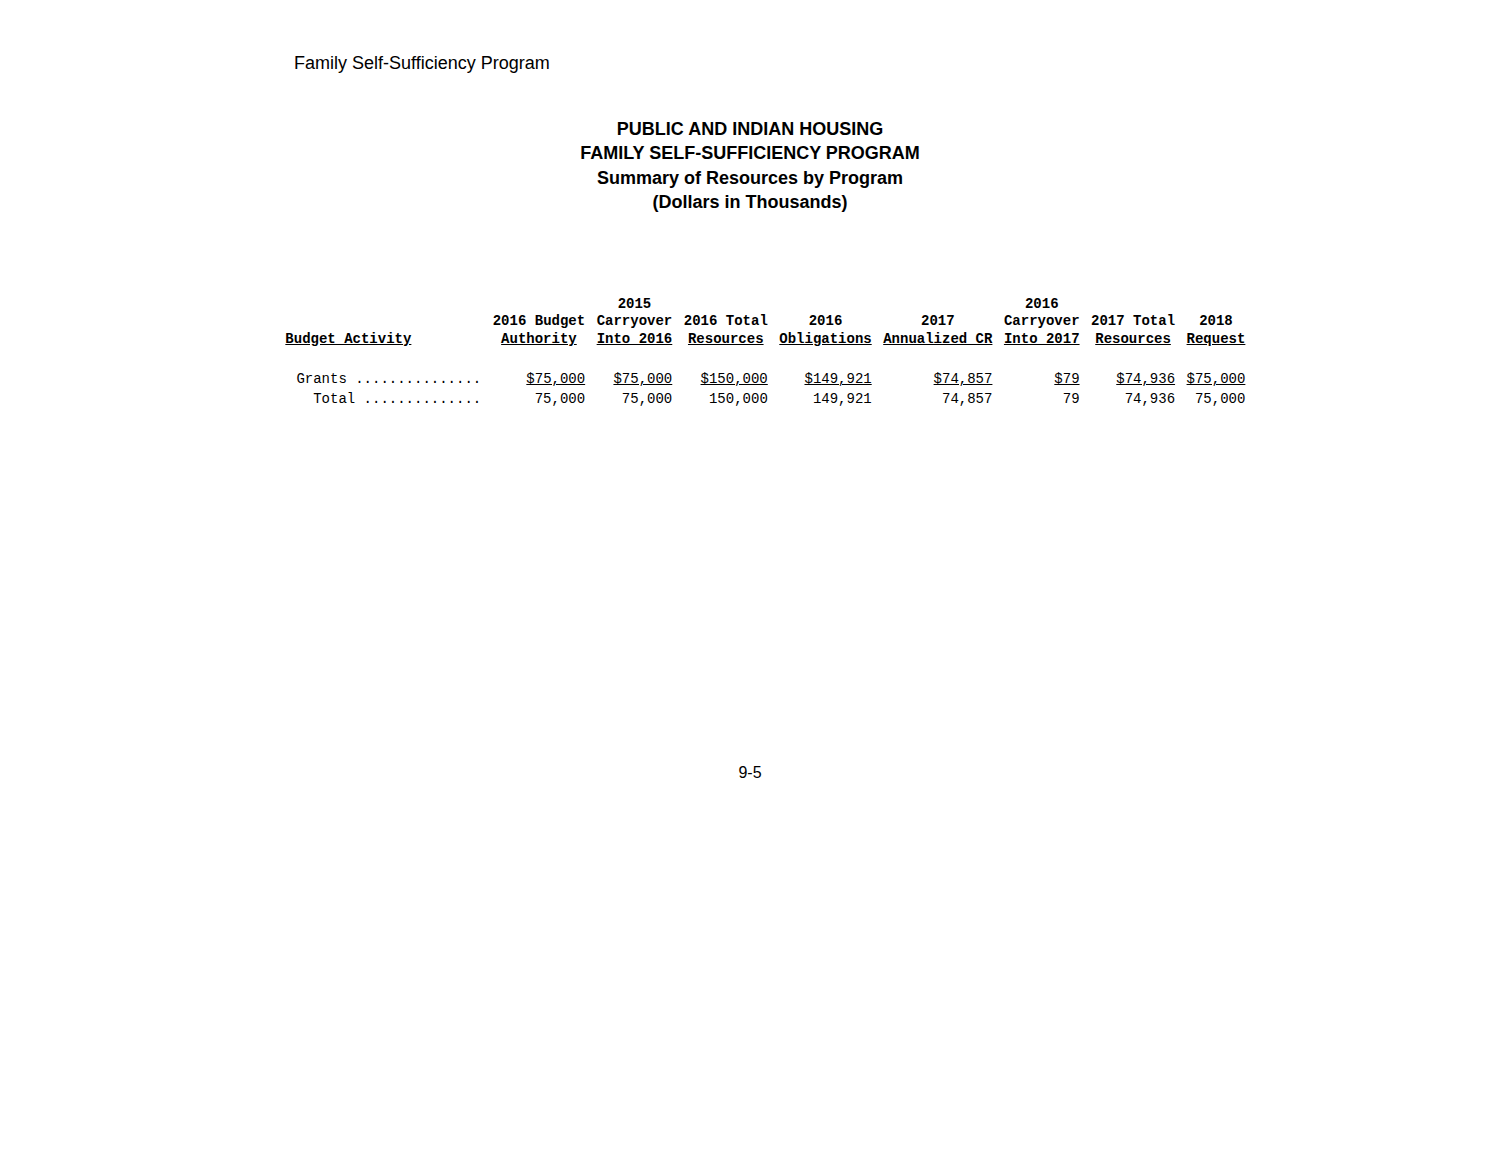Family Self-Sufficiency Program
PUBLIC AND INDIAN HOUSING
FAMILY SELF-SUFFICIENCY PROGRAM
Summary of Resources by Program
(Dollars in Thousands)
| Budget Activity | 2016 Budget Authority | 2015 Carryover Into 2016 | 2016 Total Resources | 2016 Obligations | 2017 Annualized CR | 2016 Carryover Into 2017 | 2017 Total Resources | 2018 Request |
| --- | --- | --- | --- | --- | --- | --- | --- | --- |
| Grants ............... | $75,000 | $75,000 | $150,000 | $149,921 | $74,857 | $79 | $74,936 | $75,000 |
| Total .............. | 75,000 | 75,000 | 150,000 | 149,921 | 74,857 | 79 | 74,936 | 75,000 |
9-5